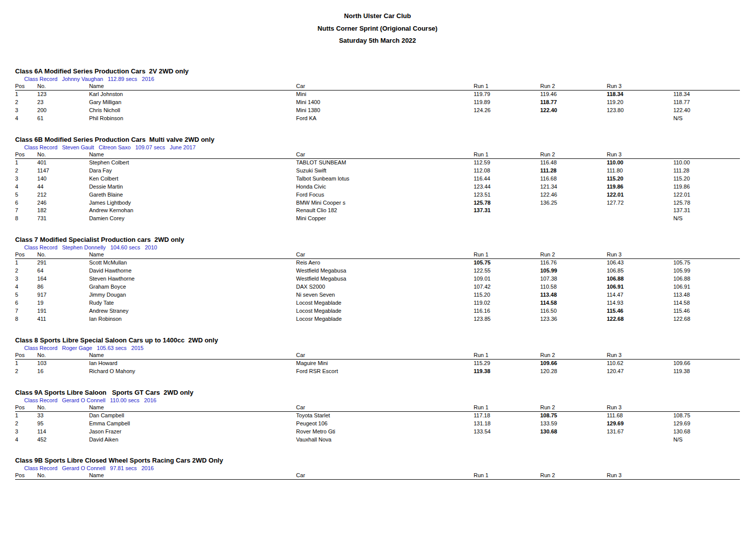North Ulster Car Club
Nutts Corner Sprint (Origional Course)
Saturday 5th March 2022
Class 6A Modified Series Production Cars 2V 2WD only
Class Record Johnny Vaughan 112.89 secs 2016
| Pos | No. | Name | Car | Run 1 | Run 2 | Run 3 | |
| --- | --- | --- | --- | --- | --- | --- | --- |
| 1 | 123 | Karl Johnston | Mini | 119.79 | 119.46 | 118.34 | 118.34 |
| 2 | 23 | Gary Milligan | Mini 1400 | 119.89 | 118.77 | 119.20 | 118.77 |
| 3 | 200 | Chris Nicholl | Mini 1380 | 124.26 | 122.40 | 123.80 | 122.40 |
| 4 | 61 | Phil Robinson | Ford KA | | | | N/S |
Class 6B Modified Series Production Cars Multi valve 2WD only
Class Record Steven Gault Citreon Saxo 109.07 secs June 2017
| Pos | No. | Name | Car | Run 1 | Run 2 | Run 3 | |
| --- | --- | --- | --- | --- | --- | --- | --- |
| 1 | 401 | Stephen Colbert | TABLOT SUNBEAM | 112.59 | 116.48 | 110.00 | 110.00 |
| 2 | 1147 | Dara Fay | Suzuki Swift | 112.08 | 111.28 | 111.80 | 111.28 |
| 3 | 140 | Ken Colbert | Talbot Sunbeam lotus | 116.44 | 116.68 | 115.20 | 115.20 |
| 4 | 44 | Dessie Martin | Honda Civic | 123.44 | 121.34 | 119.86 | 119.86 |
| 5 | 212 | Gareth Blaine | Ford Focus | 123.51 | 122.46 | 122.01 | 122.01 |
| 6 | 246 | James Lightbody | BMW Mini Cooper s | 125.78 | 136.25 | 127.72 | 125.78 |
| 7 | 182 | Andrew Kernohan | Renault Clio 182 | 137.31 | | | 137.31 |
| 8 | 731 | Damien Corey | Mini Copper | | | | N/S |
Class 7 Modified Specialist Production cars 2WD only
Class Record Stephen Donnelly 104.60 secs 2010
| Pos | No. | Name | Car | Run 1 | Run 2 | Run 3 | |
| --- | --- | --- | --- | --- | --- | --- | --- |
| 1 | 291 | Scott McMullan | Reis Aero | 105.75 | 116.76 | 106.43 | 105.75 |
| 2 | 64 | David Hawthorne | Westfield Megabusa | 122.55 | 105.99 | 106.85 | 105.99 |
| 3 | 164 | Steven Hawthorne | Westfield Megabusa | 109.01 | 107.38 | 106.88 | 106.88 |
| 4 | 86 | Graham Boyce | DAX S2000 | 107.42 | 110.58 | 106.91 | 106.91 |
| 5 | 917 | Jimmy Dougan | Ni seven Seven | 115.20 | 113.48 | 114.47 | 113.48 |
| 6 | 19 | Rudy Tate | Locost Megablade | 119.02 | 114.58 | 114.93 | 114.58 |
| 7 | 191 | Andrew Straney | Locost Megablade | 116.16 | 116.50 | 115.46 | 115.46 |
| 8 | 411 | Ian Robinson | Locosr Megablade | 123.85 | 123.36 | 122.68 | 122.68 |
Class 8 Sports Libre Special Saloon Cars up to 1400cc 2WD only
Class Record Roger Gage 105.63 secs 2015
| Pos | No. | Name | Car | Run 1 | Run 2 | Run 3 | |
| --- | --- | --- | --- | --- | --- | --- | --- |
| 1 | 103 | Ian Howard | Maguire Mini | 115.29 | 109.66 | 110.62 | 109.66 |
| 2 | 16 | Richard O Mahony | Ford RSR Escort | 119.38 | 120.28 | 120.47 | 119.38 |
Class 9A Sports Libre Saloon Sports GT Cars 2WD only
Class Record Gerard O Connell 110.00 secs 2016
| Pos | No. | Name | Car | Run 1 | Run 2 | Run 3 | |
| --- | --- | --- | --- | --- | --- | --- | --- |
| 1 | 33 | Dan Campbell | Toyota Starlet | 117.18 | 108.75 | 111.68 | 108.75 |
| 2 | 95 | Emma Campbell | Peugeot 106 | 131.18 | 133.59 | 129.69 | 129.69 |
| 3 | 114 | Jason Frazer | Rover Metro Gti | 133.54 | 130.68 | 131.67 | 130.68 |
| 4 | 452 | David Aiken | Vauxhall Nova | | | | N/S |
Class 9B Sports Libre Closed Wheel Sports Racing Cars 2WD Only
Class Record Gerard O Connell 97.81 secs 2016
| Pos | No. | Name | Car | Run 1 | Run 2 | Run 3 | |
| --- | --- | --- | --- | --- | --- | --- | --- |